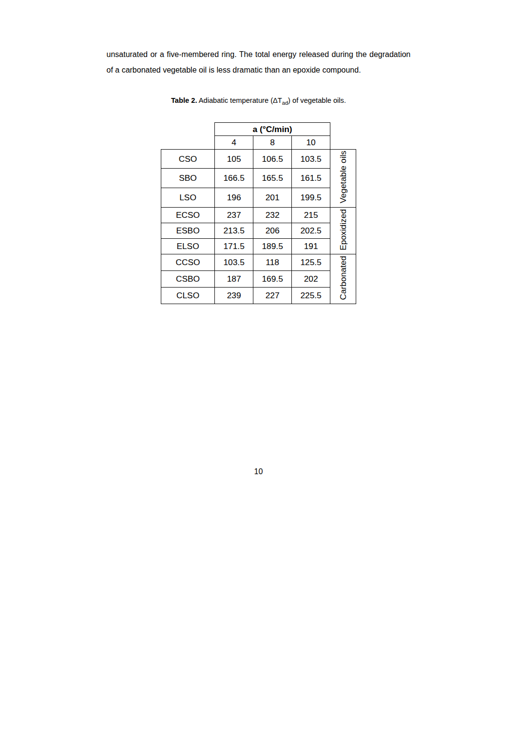unsaturated or a five-membered ring. The total energy released during the degradation of a carbonated vegetable oil is less dramatic than an epoxide compound.
Table 2. Adiabatic temperature (ΔTad) of vegetable oils.
| | a (°C/min) | |
| | 4 | 8 | 10 | |
| CSO | 105 | 106.5 | 103.5 | Vegetable oils |
| SBO | 166.5 | 165.5 | 161.5 |
| LSO | 196 | 201 | 199.5 |
| ECSO | 237 | 232 | 215 | Epoxidized |
| ESBO | 213.5 | 206 | 202.5 |
| ELSO | 171.5 | 189.5 | 191 |
| CCSO | 103.5 | 118 | 125.5 | Carbonated |
| CSBO | 187 | 169.5 | 202 |
| CLSO | 239 | 227 | 225.5 |
10